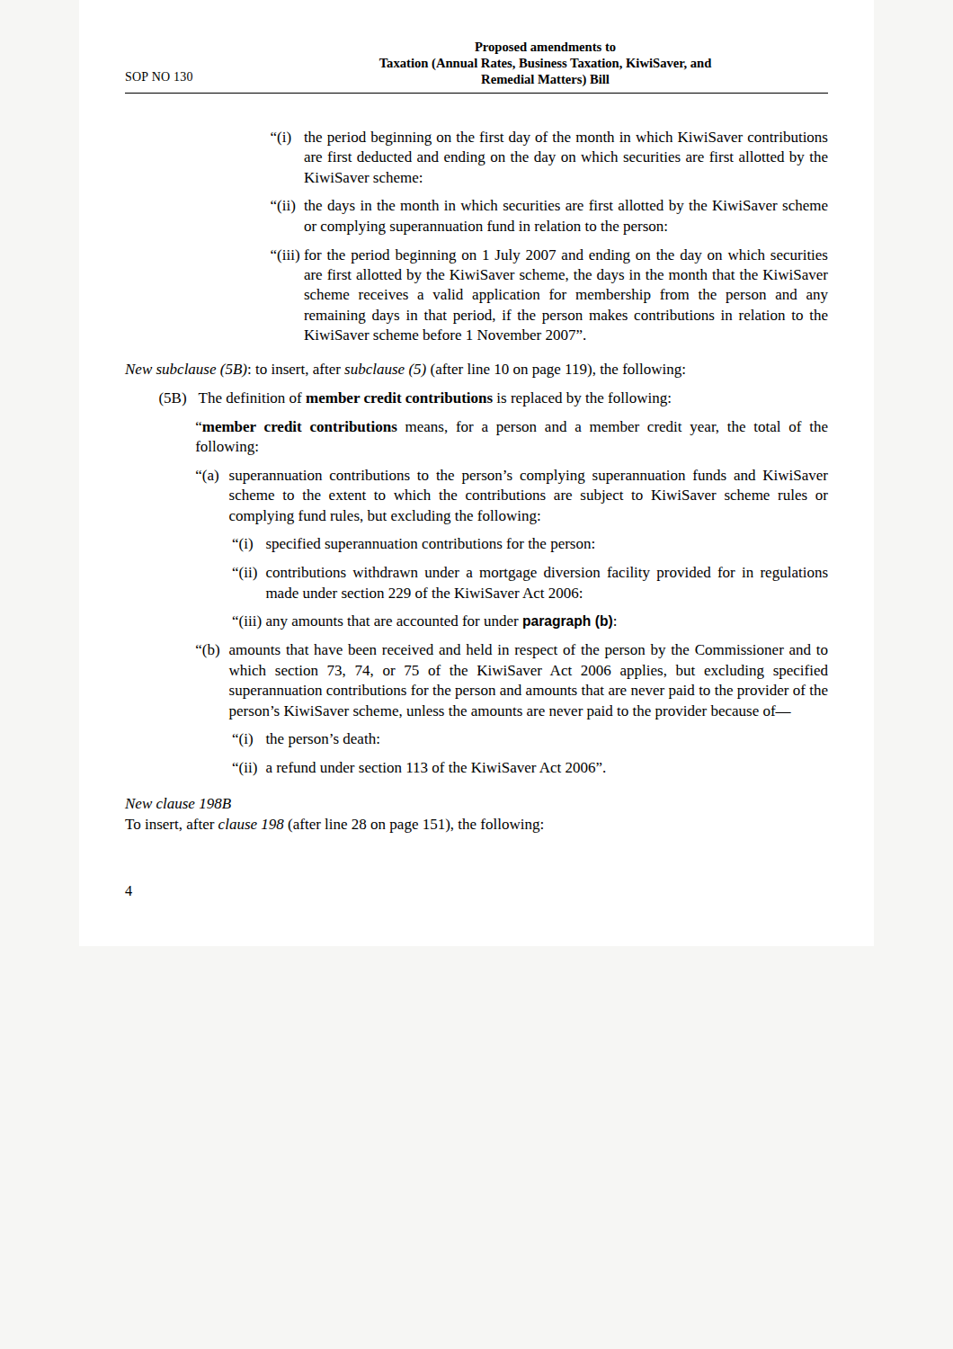SOP No 130
Proposed amendments to
Taxation (Annual Rates, Business Taxation, KiwiSaver, and
Remedial Matters) Bill
“(i) the period beginning on the first day of the month in which KiwiSaver contributions are first deducted and ending on the day on which securities are first allotted by the KiwiSaver scheme:
“(ii) the days in the month in which securities are first allotted by the KiwiSaver scheme or complying superannuation fund in relation to the person:
“(iii) for the period beginning on 1 July 2007 and ending on the day on which securities are first allotted by the KiwiSaver scheme, the days in the month that the KiwiSaver scheme receives a valid application for membership from the person and any remaining days in that period, if the person makes contributions in relation to the KiwiSaver scheme before 1 November 2007”.
New subclause (5B): to insert, after subclause (5) (after line 10 on page 119), the following:
(5B) The definition of member credit contributions is replaced by the following:
“member credit contributions means, for a person and a member credit year, the total of the following:
“(a) superannuation contributions to the person’s complying superannuation funds and KiwiSaver scheme to the extent to which the contributions are subject to KiwiSaver scheme rules or complying fund rules, but excluding the following:
“(i) specified superannuation contributions for the person:
“(ii) contributions withdrawn under a mortgage diversion facility provided for in regulations made under section 229 of the KiwiSaver Act 2006:
“(iii) any amounts that are accounted for under paragraph (b):
“(b) amounts that have been received and held in respect of the person by the Commissioner and to which section 73, 74, or 75 of the KiwiSaver Act 2006 applies, but excluding specified superannuation contributions for the person and amounts that are never paid to the provider of the person’s KiwiSaver scheme, unless the amounts are never paid to the provider because of—
“(i) the person’s death:
“(ii) a refund under section 113 of the KiwiSaver Act 2006”.
New clause 198B
To insert, after clause 198 (after line 28 on page 151), the following:
4